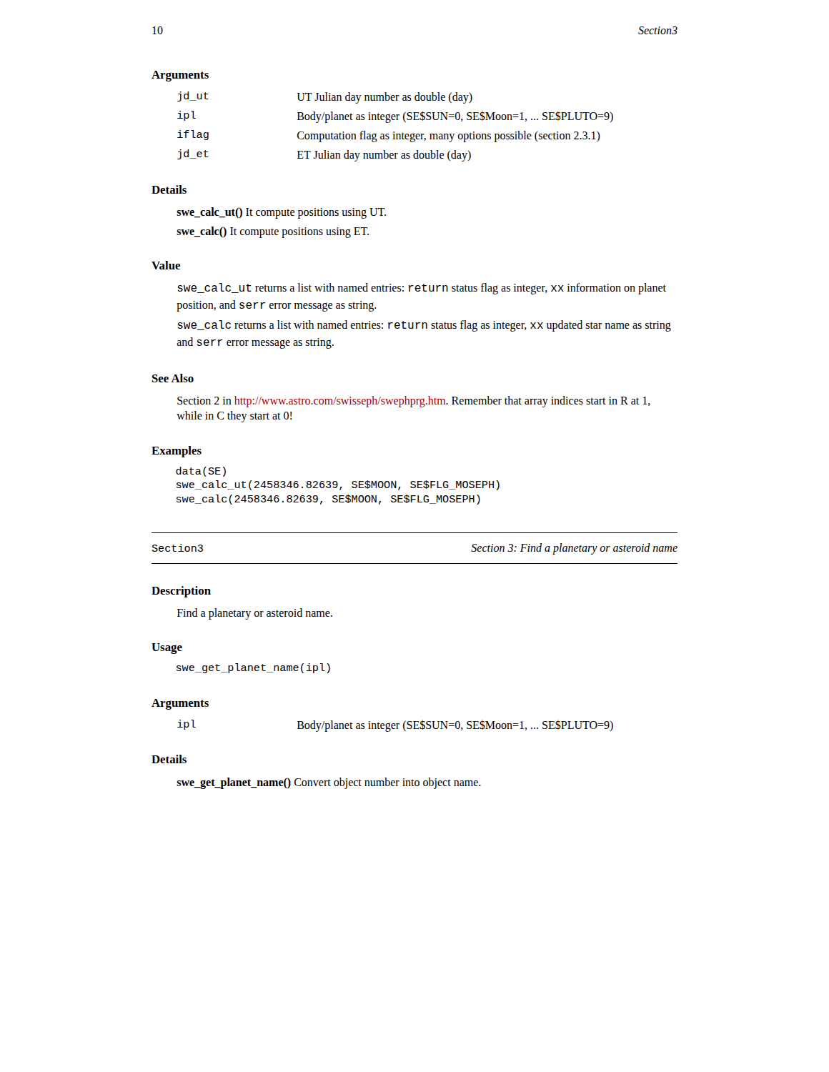10 Section3
Arguments
jd_ut
UT Julian day number as double (day)
ipl
Body/planet as integer (SE$SUN=0, SE$Moon=1, ... SE$PLUTO=9)
iflag
Computation flag as integer, many options possible (section 2.3.1)
jd_et
ET Julian day number as double (day)
Details
swe_calc_ut() It compute positions using UT.
swe_calc() It compute positions using ET.
Value
swe_calc_ut returns a list with named entries: return status flag as integer, xx information on planet position, and serr error message as string.
swe_calc returns a list with named entries: return status flag as integer, xx updated star name as string and serr error message as string.
See Also
Section 2 in http://www.astro.com/swisseph/swephprg.htm. Remember that array indices start in R at 1, while in C they start at 0!
Examples
data(SE)
swe_calc_ut(2458346.82639, SE$MOON, SE$FLG_MOSEPH)
swe_calc(2458346.82639, SE$MOON, SE$FLG_MOSEPH)
Section3 Section 3: Find a planetary or asteroid name
Description
Find a planetary or asteroid name.
Usage
swe_get_planet_name(ipl)
Arguments
ipl
Body/planet as integer (SE$SUN=0, SE$Moon=1, ... SE$PLUTO=9)
Details
swe_get_planet_name() Convert object number into object name.